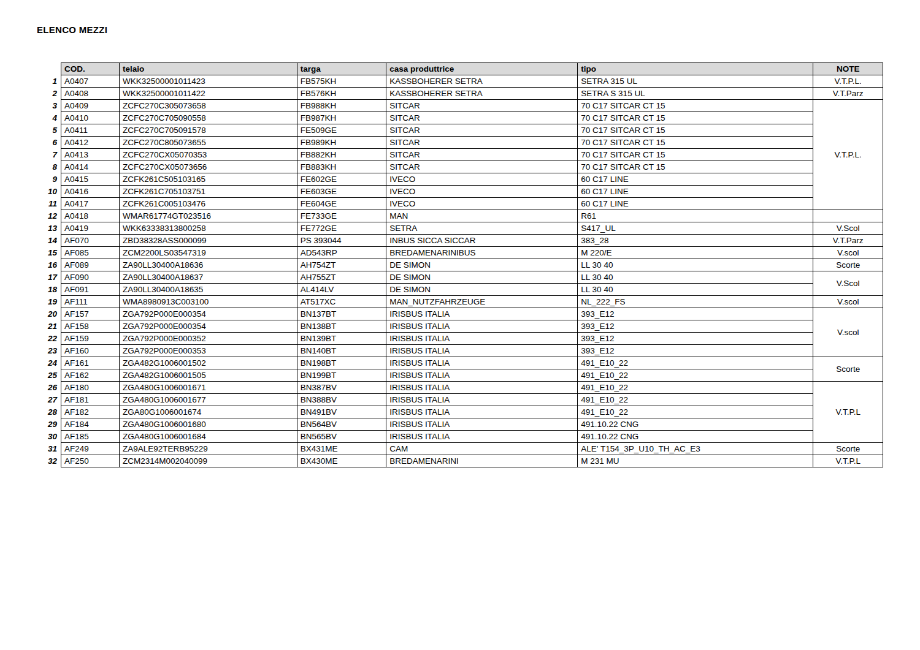ELENCO MEZZI
| | COD. | telaio | targa | casa produttrice | tipo | NOTE |
| --- | --- | --- | --- | --- | --- | --- |
| 1 | A0407 | WKK32500001011423 | FB575KH | KASSBOHERER SETRA | SETRA 315 UL | V.T.P.L. |
| 2 | A0408 | WKK32500001011422 | FB576KH | KASSBOHERER SETRA | SETRA S 315 UL | V.T.Parz |
| 3 | A0409 | ZCFC270C305073658 | FB988KH | SITCAR | 70 C17 SITCAR CT 15 | V.T.P.L. |
| 4 | A0410 | ZCFC270C705090558 | FB987KH | SITCAR | 70 C17 SITCAR CT 15 |
| 5 | A0411 | ZCFC270C705091578 | FE509GE | SITCAR | 70 C17 SITCAR CT 15 |
| 6 | A0412 | ZCFC270C805073655 | FB989KH | SITCAR | 70 C17 SITCAR CT 15 |
| 7 | A0413 | ZCFC270CX05070353 | FB882KH | SITCAR | 70 C17 SITCAR CT 15 |
| 8 | A0414 | ZCFC270CX05073656 | FB883KH | SITCAR | 70 C17 SITCAR CT 15 |
| 9 | A0415 | ZCFK261C505103165 | FE602GE | IVECO | 60 C17 LINE |
| 10 | A0416 | ZCFK261C705103751 | FE603GE | IVECO | 60 C17 LINE |
| 11 | A0417 | ZCFK261C005103476 | FE604GE | IVECO | 60 C17 LINE |
| 12 | A0418 | WMAR61774GT023516 | FE733GE | MAN | R61 | |
| 13 | A0419 | WKK63338313800258 | FE772GE | SETRA | S417_UL | V.Scol |
| 14 | AF070 | ZBD38328ASS000099 | PS 393044 | INBUS SICCA SICCAR | 383_28 | V.T.Parz |
| 15 | AF085 | ZCM2200LS03547319 | AD543RP | BREDAMENARINIBUS | M 220/E | V.scol |
| 16 | AF089 | ZA90LL30400A18636 | AH754ZT | DE SIMON | LL 30 40 | Scorte |
| 17 | AF090 | ZA90LL30400A18637 | AH755ZT | DE SIMON | LL 30 40 | V.Scol |
| 18 | AF091 | ZA90LL30400A18635 | AL414LV | DE SIMON | LL 30 40 |
| 19 | AF111 | WMA8980913C003100 | AT517XC | MAN_NUTZFAHRZEUGE | NL_222_FS | V.scol |
| 20 | AF157 | ZGA792P000E000354 | BN137BT | IRISBUS ITALIA | 393_E12 | V.scol |
| 21 | AF158 | ZGA792P000E000354 | BN138BT | IRISBUS ITALIA | 393_E12 |
| 22 | AF159 | ZGA792P000E000352 | BN139BT | IRISBUS ITALIA | 393_E12 |
| 23 | AF160 | ZGA792P000E000353 | BN140BT | IRISBUS ITALIA | 393_E12 |
| 24 | AF161 | ZGA482G1006001502 | BN198BT | IRISBUS ITALIA | 491_E10_22 | Scorte |
| 25 | AF162 | ZGA482G1006001505 | BN199BT | IRISBUS ITALIA | 491_E10_22 |
| 26 | AF180 | ZGA480G1006001671 | BN387BV | IRISBUS ITALIA | 491_E10_22 | V.T.P.L |
| 27 | AF181 | ZGA480G1006001677 | BN388BV | IRISBUS ITALIA | 491_E10_22 |
| 28 | AF182 | ZGA80G1006001674 | BN491BV | IRISBUS ITALIA | 491_E10_22 |
| 29 | AF184 | ZGA480G1006001680 | BN564BV | IRISBUS ITALIA | 491.10.22 CNG |
| 30 | AF185 | ZGA480G1006001684 | BN565BV | IRISBUS ITALIA | 491.10.22 CNG |
| 31 | AF249 | ZA9ALE92TERB95229 | BX431ME | CAM | ALE' T154_3P_U10_TH_AC_E3 | Scorte |
| 32 | AF250 | ZCM2314M002040099 | BX430ME | BREDAMENARINI | M 231 MU | V.T.P.L |